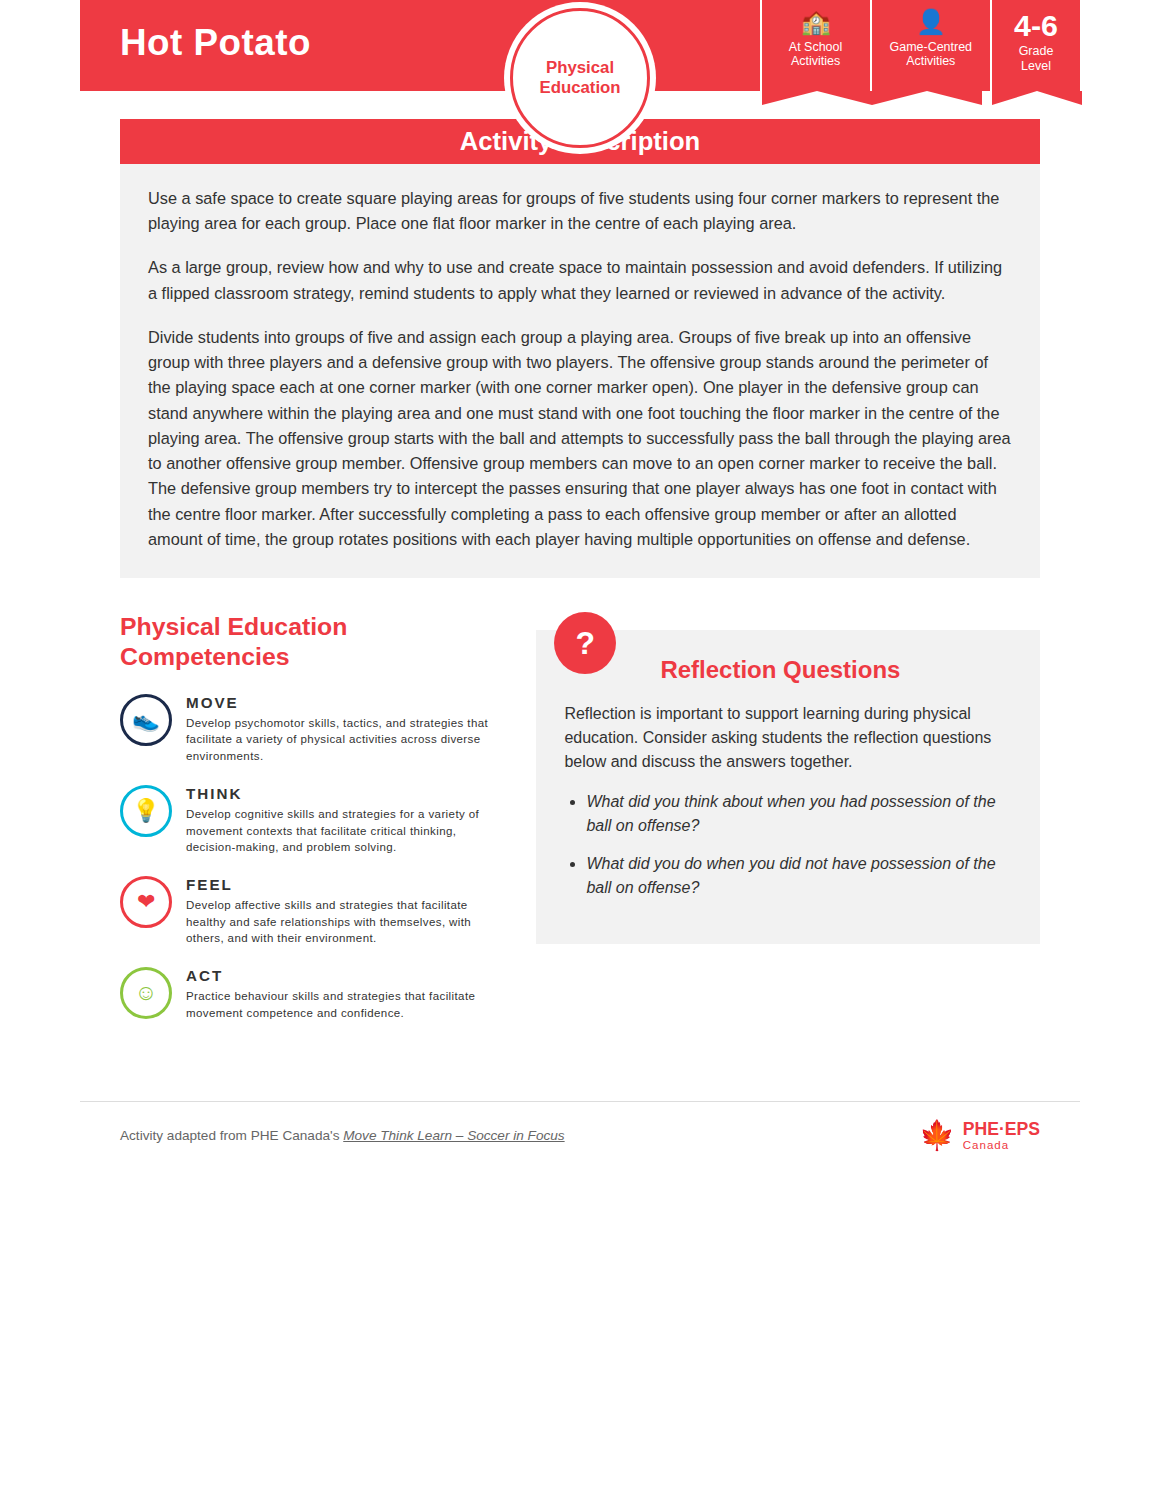Hot Potato
Physical
Education
🏫 At School
Activities
👤 Game-Centred
Activities
4-6 Grade
Level
Activity Description
Use a safe space to create square playing areas for groups of five students using four corner markers to represent the playing area for each group. Place one flat floor marker in the centre of each playing area.
As a large group, review how and why to use and create space to maintain possession and avoid defenders. If utilizing a flipped classroom strategy, remind students to apply what they learned or reviewed in advance of the activity.
Divide students into groups of five and assign each group a playing area. Groups of five break up into an offensive group with three players and a defensive group with two players. The offensive group stands around the perimeter of the playing space each at one corner marker (with one corner marker open). One player in the defensive group can stand anywhere within the playing area and one must stand with one foot touching the floor marker in the centre of the playing area. The offensive group starts with the ball and attempts to successfully pass the ball through the playing area to another offensive group member. Offensive group members can move to an open corner marker to receive the ball. The defensive group members try to intercept the passes ensuring that one player always has one foot in contact with the centre floor marker. After successfully completing a pass to each offensive group member or after an allotted amount of time, the group rotates positions with each player having multiple opportunities on offense and defense.
Physical Education
Competencies
👟
MOVE
Develop psychomotor skills, tactics, and strategies that facilitate a variety of physical activities across diverse environments.
💡
THINK
Develop cognitive skills and strategies for a variety of movement contexts that facilitate critical thinking, decision-making, and problem solving.
❤
FEEL
Develop affective skills and strategies that facilitate healthy and safe relationships with themselves, with others, and with their environment.
☺
ACT
Practice behaviour skills and strategies that facilitate movement competence and confidence.
?
Reflection Questions
Reflection is important to support learning during physical education. Consider asking students the reflection questions below and discuss the answers together.
What did you think about when you had possession of the ball on offense?
What did you do when you did not have possession of the ball on offense?
Activity adapted from PHE Canada's Move Think Learn – Soccer in Focus
🍁 PHE·EPSCanada